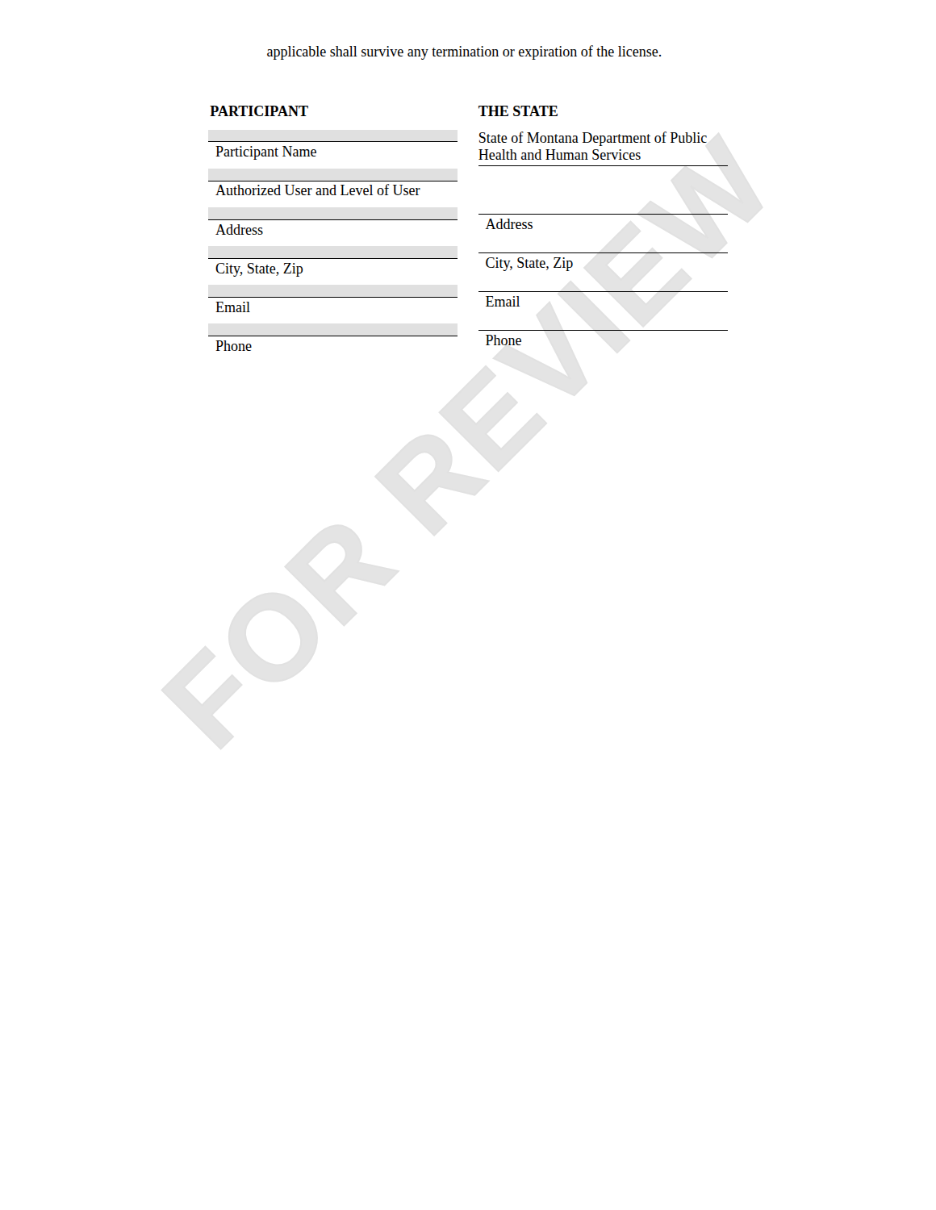FOR REVIEW
applicable shall survive any termination or expiration of the license.
| PARTICIPANT Participant Name Authorized User and Level of User Address City, State, Zip Email Phone | | THE STATE State of Montana Department of Public Health and Human Services Address City, State, Zip Email Phone |